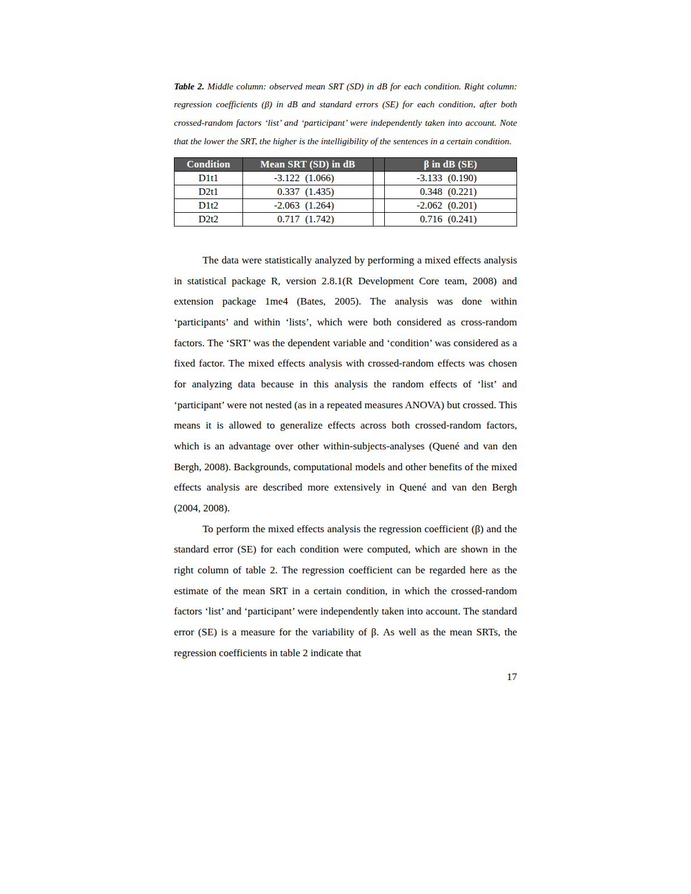Table 2. Middle column: observed mean SRT (SD) in dB for each condition. Right column: regression coefficients (β) in dB and standard errors (SE) for each condition, after both crossed-random factors ‘list’ and ‘participant’ were independently taken into account. Note that the lower the SRT, the higher is the intelligibility of the sentences in a certain condition.
| Condition | Mean SRT (SD) in dB | | β in dB (SE) |
| --- | --- | --- | --- |
| D1t1 | -3.122 (1.066) | | -3.133 (0.190) |
| D2t1 | 0.337 (1.435) | | 0.348 (0.221) |
| D1t2 | -2.063 (1.264) | | -2.062 (0.201) |
| D2t2 | 0.717 (1.742) | | 0.716 (0.241) |
The data were statistically analyzed by performing a mixed effects analysis in statistical package R, version 2.8.1(R Development Core team, 2008) and extension package 1me4 (Bates, 2005). The analysis was done within ‘participants’ and within ‘lists’, which were both considered as cross-random factors. The ‘SRT’ was the dependent variable and ‘condition’ was considered as a fixed factor. The mixed effects analysis with crossed-random effects was chosen for analyzing data because in this analysis the random effects of ‘list’ and ‘participant’ were not nested (as in a repeated measures ANOVA) but crossed. This means it is allowed to generalize effects across both crossed-random factors, which is an advantage over other within-subjects-analyses (Quené and van den Bergh, 2008). Backgrounds, computational models and other benefits of the mixed effects analysis are described more extensively in Quené and van den Bergh (2004, 2008).
To perform the mixed effects analysis the regression coefficient (β) and the standard error (SE) for each condition were computed, which are shown in the right column of table 2. The regression coefficient can be regarded here as the estimate of the mean SRT in a certain condition, in which the crossed-random factors ‘list’ and ‘participant’ were independently taken into account. The standard error (SE) is a measure for the variability of β. As well as the mean SRTs, the regression coefficients in table 2 indicate that
17